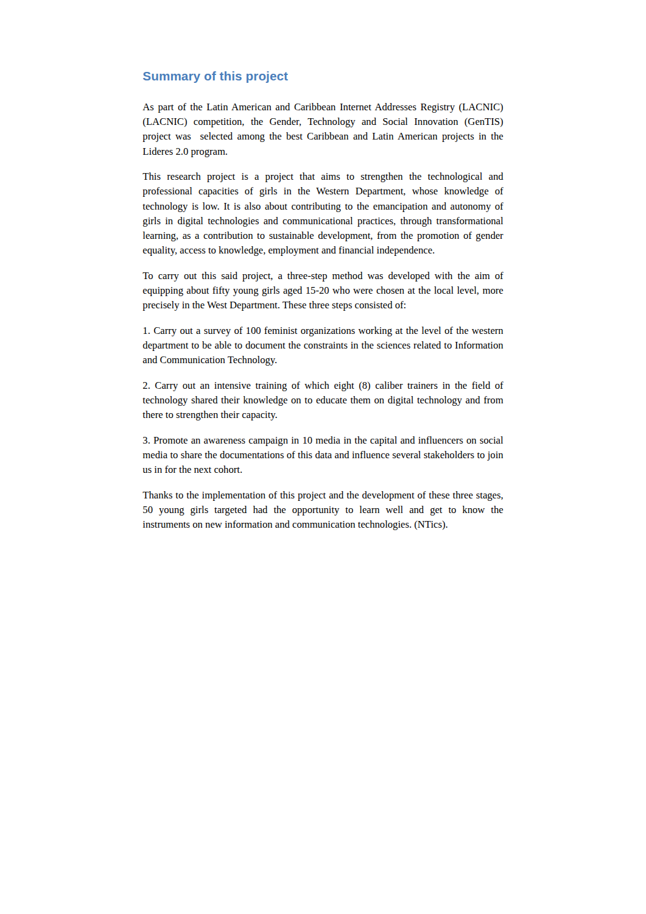Summary of this project
As part of the Latin American and Caribbean Internet Addresses Registry (LACNIC) (LACNIC) competition, the Gender, Technology and Social Innovation (GenTIS) project was selected among the best Caribbean and Latin American projects in the Lideres 2.0 program.
This research project is a project that aims to strengthen the technological and professional capacities of girls in the Western Department, whose knowledge of technology is low. It is also about contributing to the emancipation and autonomy of girls in digital technologies and communicational practices, through transformational learning, as a contribution to sustainable development, from the promotion of gender equality, access to knowledge, employment and financial independence.
To carry out this said project, a three-step method was developed with the aim of equipping about fifty young girls aged 15-20 who were chosen at the local level, more precisely in the West Department. These three steps consisted of:
1. Carry out a survey of 100 feminist organizations working at the level of the western department to be able to document the constraints in the sciences related to Information and Communication Technology.
2. Carry out an intensive training of which eight (8) caliber trainers in the field of technology shared their knowledge on to educate them on digital technology and from there to strengthen their capacity.
3. Promote an awareness campaign in 10 media in the capital and influencers on social media to share the documentations of this data and influence several stakeholders to join us in for the next cohort.
Thanks to the implementation of this project and the development of these three stages, 50 young girls targeted had the opportunity to learn well and get to know the instruments on new information and communication technologies. (NTics).